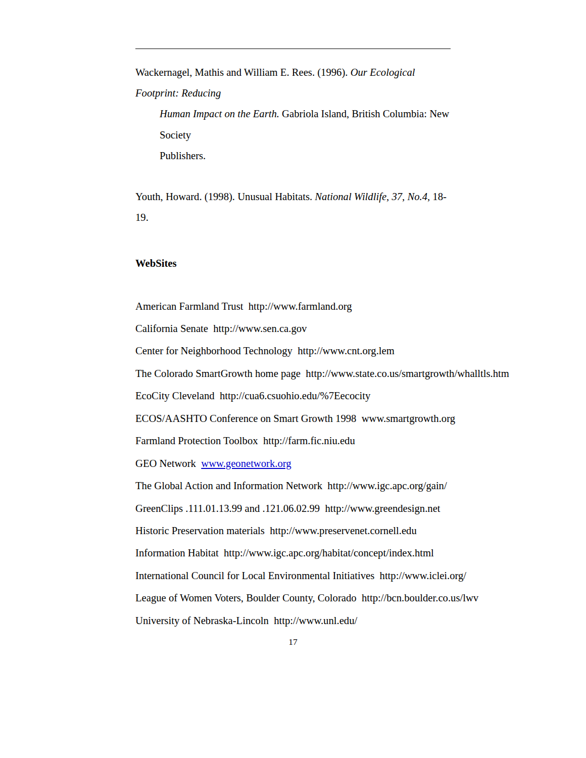Wackernagel, Mathis and William E. Rees. (1996). Our Ecological Footprint: Reducing Human Impact on the Earth. Gabriola Island, British Columbia: New Society Publishers.
Youth, Howard. (1998). Unusual Habitats. National Wildlife, 37, No.4, 18-19.
WebSites
American Farmland Trust http://www.farmland.org
California Senate http://www.sen.ca.gov
Center for Neighborhood Technology http://www.cnt.org.lem
The Colorado SmartGrowth home page http://www.state.co.us/smartgrowth/whalltls.htm
EcoCity Cleveland http://cua6.csuohio.edu/%7Eecocity
ECOS/AASHTO Conference on Smart Growth 1998 www.smartgrowth.org
Farmland Protection Toolbox http://farm.fic.niu.edu
GEO Network www.geonetwork.org
The Global Action and Information Network http://www.igc.apc.org/gain/
GreenClips .111.01.13.99 and .121.06.02.99 http://www.greendesign.net
Historic Preservation materials http://www.preservenet.cornell.edu
Information Habitat http://www.igc.apc.org/habitat/concept/index.html
International Council for Local Environmental Initiatives http://www.iclei.org/
League of Women Voters, Boulder County, Colorado http://bcn.boulder.co.us/lwv
University of Nebraska-Lincoln http://www.unl.edu/
17